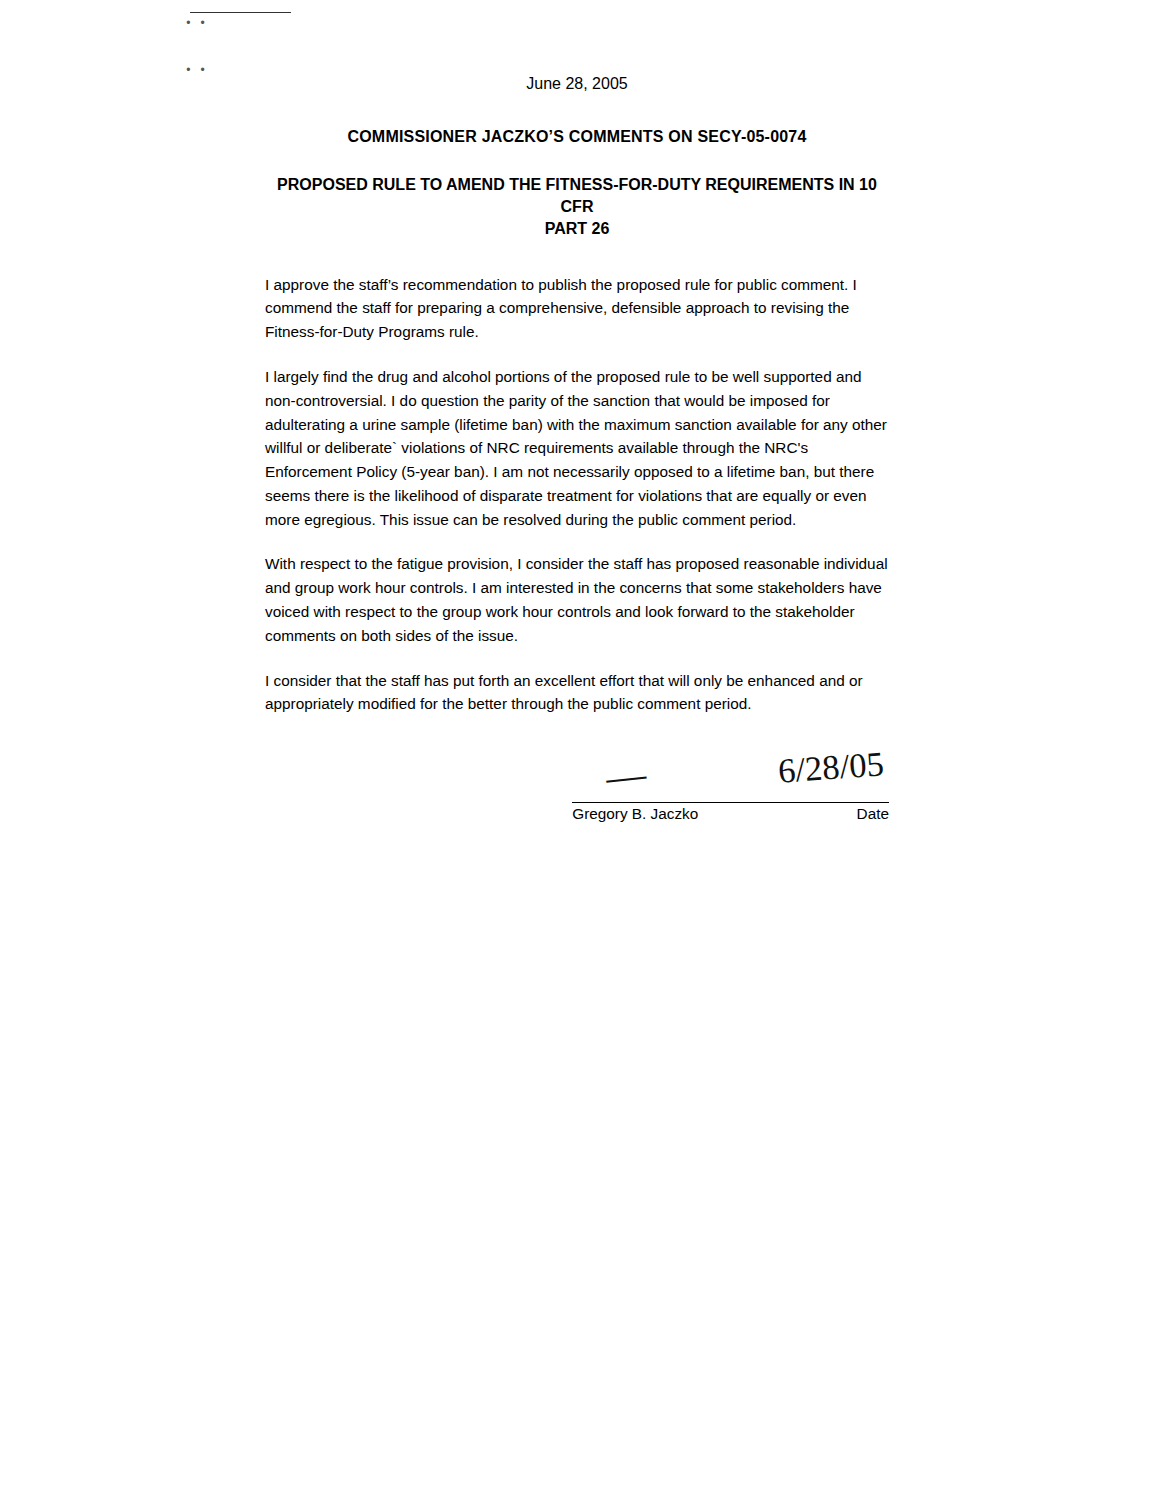• •
• •
June 28, 2005
COMMISSIONER JACZKO’S COMMENTS ON SECY-05-0074
PROPOSED RULE TO AMEND THE FITNESS-FOR-DUTY REQUIREMENTS IN 10 CFR
PART 26
I approve the staff’s recommendation to publish the proposed rule for public comment. I commend the staff for preparing a comprehensive, defensible approach to revising the Fitness-for-Duty Programs rule.
I largely find the drug and alcohol portions of the proposed rule to be well supported and non-controversial. I do question the parity of the sanction that would be imposed for adulterating a urine sample (lifetime ban) with the maximum sanction available for any other willful or deliberate` violations of NRC requirements available through the NRC's Enforcement Policy (5-year ban). I am not necessarily opposed to a lifetime ban, but there seems there is the likelihood of disparate treatment for violations that are equally or even more egregious. This issue can be resolved during the public comment period.
With respect to the fatigue provision, I consider the staff has proposed reasonable individual and group work hour controls. I am interested in the concerns that some stakeholders have voiced with respect to the group work hour controls and look forward to the stakeholder comments on both sides of the issue.
I consider that the staff has put forth an excellent effort that will only be enhanced and or appropriately modified for the better through the public comment period.
—
6/28/05
Gregory B. Jaczko Date